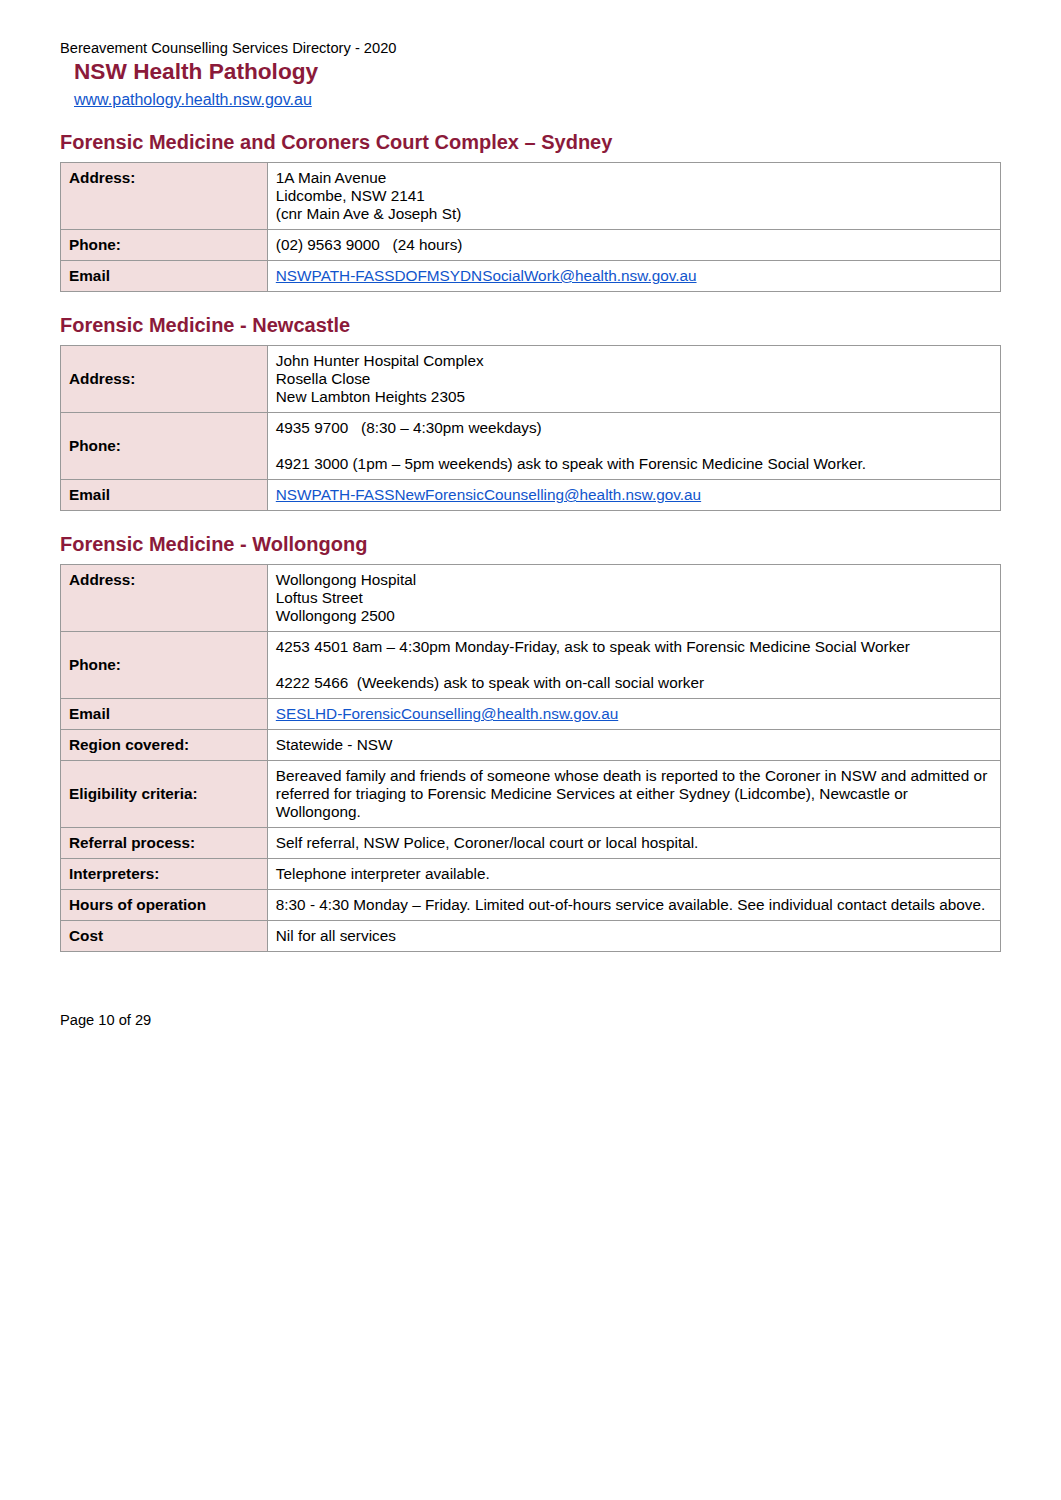Bereavement Counselling Services Directory - 2020
NSW Health Pathology
www.pathology.health.nsw.gov.au
Forensic Medicine and Coroners Court Complex – Sydney
| Address: | 1A Main Avenue Lidcombe, NSW 2141 (cnr Main Ave & Joseph St) |
| Phone: | (02) 9563 9000 (24 hours) |
| Email | NSWPATH-FASSDOFMSYDNSocialWork@health.nsw.gov.au |
Forensic Medicine - Newcastle
| Address: | John Hunter Hospital Complex Rosella Close New Lambton Heights 2305 |
| Phone: | 4935 9700 (8:30 – 4:30pm weekdays) 4921 3000 (1pm – 5pm weekends) ask to speak with Forensic Medicine Social Worker. |
| Email | NSWPATH-FASSNewForensicCounselling@health.nsw.gov.au |
Forensic Medicine - Wollongong
| Address: | Wollongong Hospital Loftus Street Wollongong 2500 |
| Phone: | 4253 4501 8am – 4:30pm Monday-Friday, ask to speak with Forensic Medicine Social Worker 4222 5466 (Weekends) ask to speak with on-call social worker |
| Email | SESLHD-ForensicCounselling@health.nsw.gov.au |
| Region covered: | Statewide - NSW |
| Eligibility criteria: | Bereaved family and friends of someone whose death is reported to the Coroner in NSW and admitted or referred for triaging to Forensic Medicine Services at either Sydney (Lidcombe), Newcastle or Wollongong. |
| Referral process: | Self referral, NSW Police, Coroner/local court or local hospital. |
| Interpreters: | Telephone interpreter available. |
| Hours of operation | 8:30 - 4:30 Monday – Friday. Limited out-of-hours service available. See individual contact details above. |
| Cost | Nil for all services |
Page 10 of 29